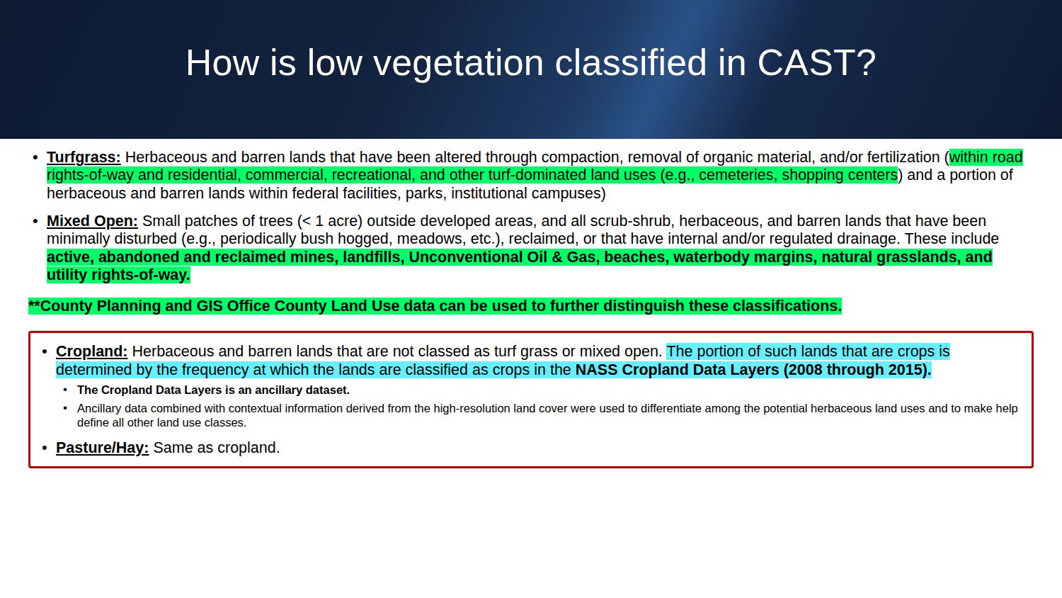How is low vegetation classified in CAST?
Turfgrass: Herbaceous and barren lands that have been altered through compaction, removal of organic material, and/or fertilization (within road rights-of-way and residential, commercial, recreational, and other turf-dominated land uses (e.g., cemeteries, shopping centers) and a portion of herbaceous and barren lands within federal facilities, parks, institutional campuses)
Mixed Open: Small patches of trees (< 1 acre) outside developed areas, and all scrub-shrub, herbaceous, and barren lands that have been minimally disturbed (e.g., periodically bush hogged, meadows, etc.), reclaimed, or that have internal and/or regulated drainage. These include active, abandoned and reclaimed mines, landfills, Unconventional Oil & Gas, beaches, waterbody margins, natural grasslands, and utility rights-of-way.
**County Planning and GIS Office County Land Use data can be used to further distinguish these classifications.
Cropland: Herbaceous and barren lands that are not classed as turf grass or mixed open. The portion of such lands that are crops is determined by the frequency at which the lands are classified as crops in the NASS Cropland Data Layers (2008 through 2015).
The Cropland Data Layers is an ancillary dataset.
Ancillary data combined with contextual information derived from the high-resolution land cover were used to differentiate among the potential herbaceous land uses and to make help define all other land use classes.
Pasture/Hay: Same as cropland.